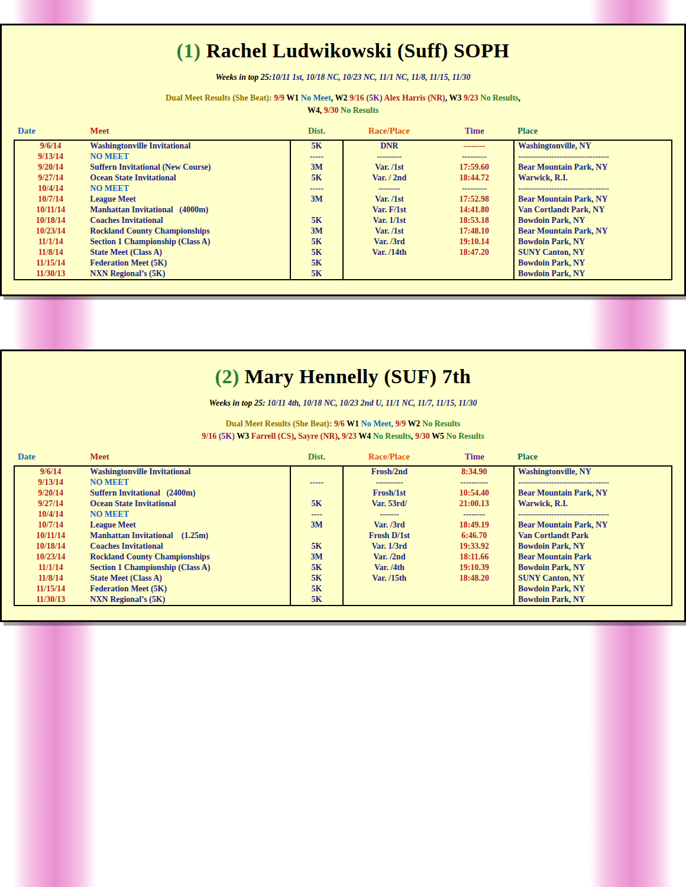(1) Rachel Ludwikowski (Suff) SOPH
Weeks in top 25: 10/11 1st, 10/18 NC, 10/23 NC, 11/1 NC, 11/8, 11/15, 11/30
Dual Meet Results (She Beat): 9/9 W1 No Meet, W2 9/16 (5K) Alex Harris (NR), W3 9/23 No Results,
W4, 9/30 No Results
| Date | Meet | Dist. | Race/Place | Time | Place |
| --- | --- | --- | --- | --- | --- |
| 9/6/14 | Washingtonville Invitational | 5K | DNR | -------- | Washingtonville, NY |
| 9/13/14 | NO MEET | ----- | --------- | --------- | --------------------------------- |
| 9/20/14 | Suffern Invitational (New Course) | 3M | Var. /1st | 17:59.60 | Bear Mountain Park, NY |
| 9/27/14 | Ocean State Invitational | 5K | Var. / 2nd | 18:44.72 | Warwick, R.I. |
| 10/4/14 | NO MEET | ----- | -------- | --------- | --------------------------------- |
| 10/7/14 | League Meet | 3M | Var. /1st | 17:52.98 | Bear Mountain Park, NY |
| 10/11/14 | Manhattan Invitational (4000m) | | Var. F/1st | 14:41.80 | Van Cortlandt Park, NY |
| 10/18/14 | Coaches Invitational | 5K | Var. 1/1st | 18:53.18 | Bowdoin Park, NY |
| 10/23/14 | Rockland County Championships | 3M | Var. /1st | 17:48.10 | Bear Mountain Park, NY |
| 11/1/14 | Section 1 Championship (Class A) | 5K | Var. /3rd | 19:10.14 | Bowdoin Park, NY |
| 11/8/14 | State Meet (Class A) | 5K | Var. /14th | 18:47.20 | SUNY Canton, NY |
| 11/15/14 | Federation Meet (5K) | 5K | | | Bowdoin Park, NY |
| 11/30/13 | NXN Regional’s (5K) | 5K | | | Bowdoin Park, NY |
(2) Mary Hennelly (SUF) 7th
Weeks in top 25: 10/11 4th, 10/18 NC, 10/23 2nd U, 11/1 NC, 11/7, 11/15, 11/30
Dual Meet Results (She Beat): 9/6 W1 No Meet, 9/9 W2 No Results
9/16 (5K) W3 Farrell (CS), Sayre (NR), 9/23 W4 No Results, 9/30 W5 No Results
| Date | Meet | Dist. | Race/Place | Time | Place |
| --- | --- | --- | --- | --- | --- |
| 9/6/14 | Washingtonville Invitational | | Frosh/2nd | 8:34.90 | Washingtonville, NY |
| 9/13/14 | NO MEET | ----- | ---------- | ---------- | --------------------------------- |
| 9/20/14 | Suffern Invitational (2400m) | | Frosh/1st | 10:54.40 | Bear Mountain Park, NY |
| 9/27/14 | Ocean State Invitational | 5K | Var. 53rd/ | 21:00.13 | Warwick, R.I. |
| 10/4/14 | NO MEET | ---- | ------- | -------- | --------------------------------- |
| 10/7/14 | League Meet | 3M | Var. /3rd | 18:49.19 | Bear Mountain Park, NY |
| 10/11/14 | Manhattan Invitational (1.25m) | | Frosh D/1st | 6:46.70 | Van Cortlandt Park |
| 10/18/14 | Coaches Invitational | 5K | Var. 1/3rd | 19:33.92 | Bowdoin Park, NY |
| 10/23/14 | Rockland County Championships | 3M | Var. /2nd | 18:11.66 | Bear Mountain Park |
| 11/1/14 | Section 1 Championship (Class A) | 5K | Var. /4th | 19:10.39 | Bowdoin Park, NY |
| 11/8/14 | State Meet (Class A) | 5K | Var. /15th | 18:48.20 | SUNY Canton, NY |
| 11/15/14 | Federation Meet (5K) | 5K | | | Bowdoin Park, NY |
| 11/30/13 | NXN Regional’s (5K) | 5K | | | Bowdoin Park, NY |